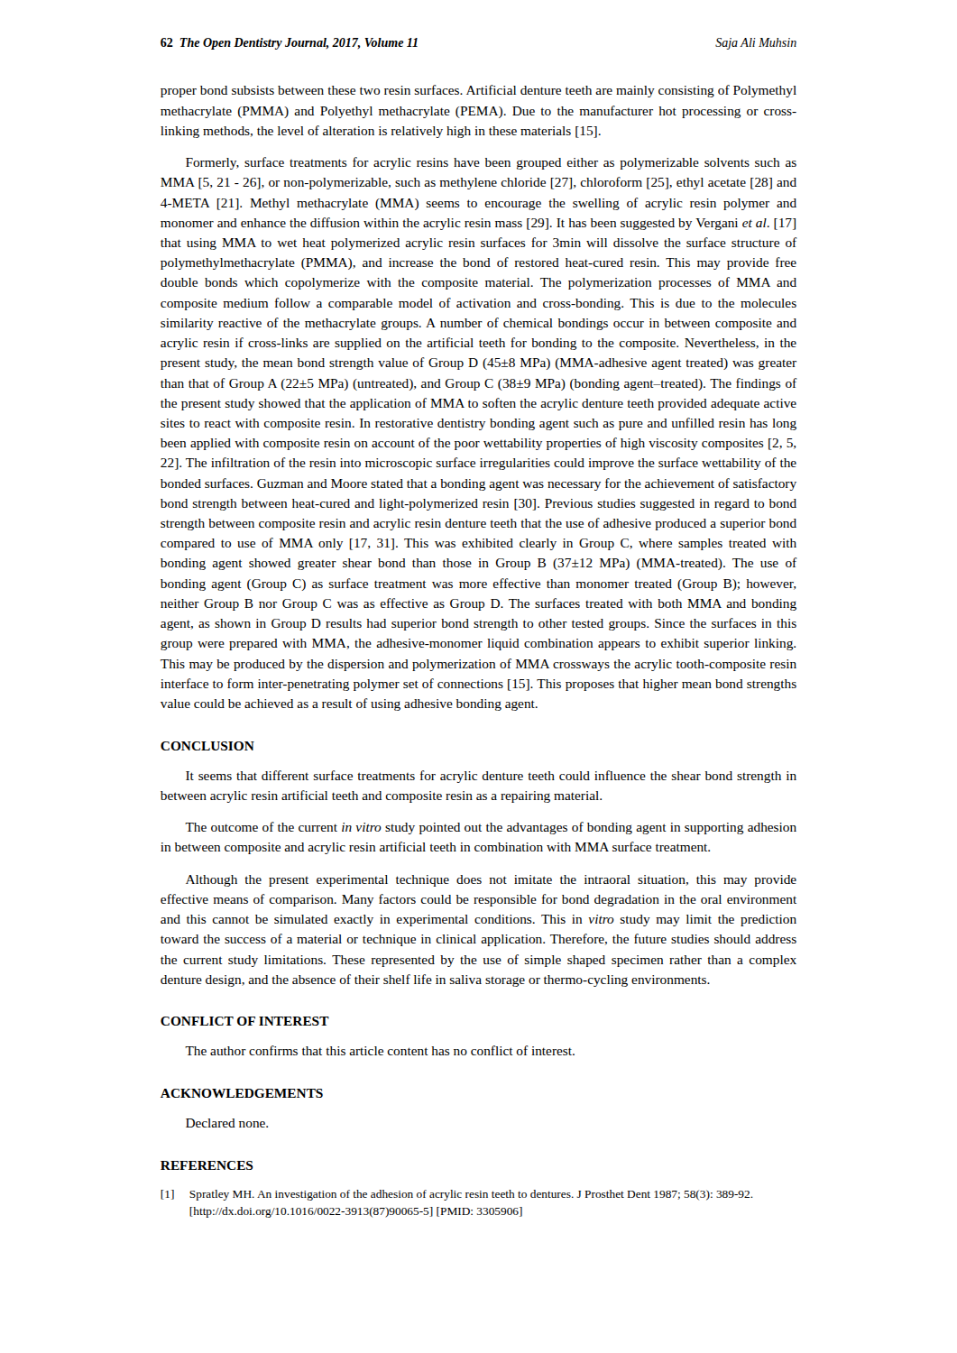62 The Open Dentistry Journal, 2017, Volume 11
Saja Ali Muhsin
proper bond subsists between these two resin surfaces. Artificial denture teeth are mainly consisting of Polymethyl methacrylate (PMMA) and Polyethyl methacrylate (PEMA). Due to the manufacturer hot processing or cross-linking methods, the level of alteration is relatively high in these materials [15].
Formerly, surface treatments for acrylic resins have been grouped either as polymerizable solvents such as MMA [5, 21 - 26], or non-polymerizable, such as methylene chloride [27], chloroform [25], ethyl acetate [28] and 4-META [21]. Methyl methacrylate (MMA) seems to encourage the swelling of acrylic resin polymer and monomer and enhance the diffusion within the acrylic resin mass [29]. It has been suggested by Vergani et al. [17] that using MMA to wet heat polymerized acrylic resin surfaces for 3min will dissolve the surface structure of polymethylmethacrylate (PMMA), and increase the bond of restored heat-cured resin. This may provide free double bonds which copolymerize with the composite material. The polymerization processes of MMA and composite medium follow a comparable model of activation and cross-bonding. This is due to the molecules similarity reactive of the methacrylate groups. A number of chemical bondings occur in between composite and acrylic resin if cross-links are supplied on the artificial teeth for bonding to the composite. Nevertheless, in the present study, the mean bond strength value of Group D (45±8 MPa) (MMA-adhesive agent treated) was greater than that of Group A (22±5 MPa) (untreated), and Group C (38±9 MPa) (bonding agent–treated). The findings of the present study showed that the application of MMA to soften the acrylic denture teeth provided adequate active sites to react with composite resin. In restorative dentistry bonding agent such as pure and unfilled resin has long been applied with composite resin on account of the poor wettability properties of high viscosity composites [2, 5, 22]. The infiltration of the resin into microscopic surface irregularities could improve the surface wettability of the bonded surfaces. Guzman and Moore stated that a bonding agent was necessary for the achievement of satisfactory bond strength between heat-cured and light-polymerized resin [30]. Previous studies suggested in regard to bond strength between composite resin and acrylic resin denture teeth that the use of adhesive produced a superior bond compared to use of MMA only [17, 31]. This was exhibited clearly in Group C, where samples treated with bonding agent showed greater shear bond than those in Group B (37±12 MPa) (MMA-treated). The use of bonding agent (Group C) as surface treatment was more effective than monomer treated (Group B); however, neither Group B nor Group C was as effective as Group D. The surfaces treated with both MMA and bonding agent, as shown in Group D results had superior bond strength to other tested groups. Since the surfaces in this group were prepared with MMA, the adhesive-monomer liquid combination appears to exhibit superior linking. This may be produced by the dispersion and polymerization of MMA crossways the acrylic tooth-composite resin interface to form inter-penetrating polymer set of connections [15]. This proposes that higher mean bond strengths value could be achieved as a result of using adhesive bonding agent.
Conclusion
It seems that different surface treatments for acrylic denture teeth could influence the shear bond strength in between acrylic resin artificial teeth and composite resin as a repairing material.
The outcome of the current in vitro study pointed out the advantages of bonding agent in supporting adhesion in between composite and acrylic resin artificial teeth in combination with MMA surface treatment.
Although the present experimental technique does not imitate the intraoral situation, this may provide effective means of comparison. Many factors could be responsible for bond degradation in the oral environment and this cannot be simulated exactly in experimental conditions. This in vitro study may limit the prediction toward the success of a material or technique in clinical application. Therefore, the future studies should address the current study limitations. These represented by the use of simple shaped specimen rather than a complex denture design, and the absence of their shelf life in saliva storage or thermo-cycling environments.
Conflict of Interest
The author confirms that this article content has no conflict of interest.
Acknowledgements
Declared none.
References
[1] Spratley MH. An investigation of the adhesion of acrylic resin teeth to dentures. J Prosthet Dent 1987; 58(3): 389-92. [http://dx.doi.org/10.1016/0022-3913(87)90065-5] [PMID: 3305906]